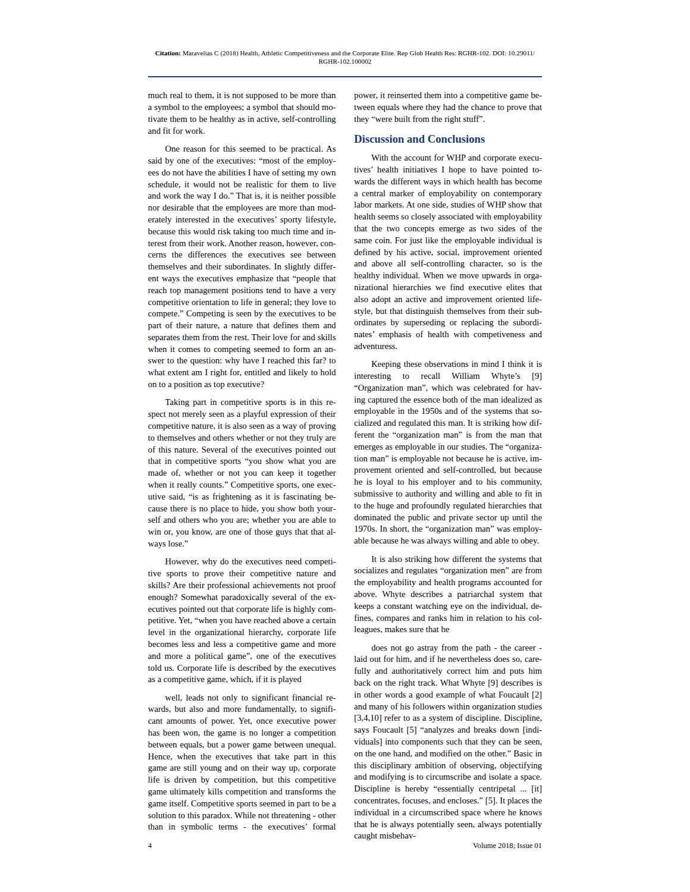Citation: Maravelias C (2018) Health, Athletic Competitiveness and the Corporate Elite. Rep Glob Health Res: RGHR-102. DOI: 10.29011/ RGHR-102.100002
much real to them, it is not supposed to be more than a symbol to the employees; a symbol that should motivate them to be healthy as in active, self-controlling and fit for work.
One reason for this seemed to be practical. As said by one of the executives: “most of the employees do not have the abilities I have of setting my own schedule, it would not be realistic for them to live and work the way I do.” That is, it is neither possible nor desirable that the employees are more than moderately interested in the executives’ sporty lifestyle, because this would risk taking too much time and interest from their work. Another reason, however, concerns the differences the executives see between themselves and their subordinates. In slightly different ways the executives emphasize that “people that reach top management positions tend to have a very competitive orientation to life in general; they love to compete.” Competing is seen by the executives to be part of their nature, a nature that defines them and separates them from the rest. Their love for and skills when it comes to competing seemed to form an answer to the question: why have I reached this far? to what extent am I right for, entitled and likely to hold on to a position as top executive?
Taking part in competitive sports is in this respect not merely seen as a playful expression of their competitive nature, it is also seen as a way of proving to themselves and others whether or not they truly are of this nature. Several of the executives pointed out that in competitive sports “you show what you are made of, whether or not you can keep it together when it really counts.” Competitive sports, one executive said, “is as frightening as it is fascinating because there is no place to hide, you show both yourself and others who you are; whether you are able to win or, you know, are one of those guys that that always lose.”
However, why do the executives need competitive sports to prove their competitive nature and skills? Are their professional achievements not proof enough? Somewhat paradoxically several of the executives pointed out that corporate life is highly competitive. Yet, “when you have reached above a certain level in the organizational hierarchy, corporate life becomes less and less a competitive game and more and more a political game”, one of the executives told us. Corporate life is described by the executives as a competitive game, which, if it is played
well, leads not only to significant financial rewards, but also and more fundamentally, to significant amounts of power. Yet, once executive power has been won, the game is no longer a competition between equals, but a power game between unequal. Hence, when the executives that take part in this game are still young and on their way up, corporate life is driven by competition, but this competitive game ultimately kills competition and transforms the game itself. Competitive sports seemed in part to be a solution to this paradox. While not threatening - other than in symbolic terms - the executives’ formal power, it reinserted them into a competitive game between equals where they had the chance to prove that they “were built from the right stuff”.
Discussion and Conclusions
With the account for WHP and corporate executives’ health initiatives I hope to have pointed towards the different ways in which health has become a central marker of employability on contemporary labor markets. At one side, studies of WHP show that health seems so closely associated with employability that the two concepts emerge as two sides of the same coin. For just like the employable individual is defined by his active, social, improvement oriented and above all self-controlling character, so is the healthy individual. When we move upwards in organizational hierarchies we find executive elites that also adopt an active and improvement oriented lifestyle, but that distinguish themselves from their subordinates by superseding or replacing the subordinates’ emphasis of health with competiveness and adventuress.
Keeping these observations in mind I think it is interesting to recall William Whyte’s [9] “Organization man”, which was celebrated for having captured the essence both of the man idealized as employable in the 1950s and of the systems that socialized and regulated this man. It is striking how different the “organization man” is from the man that emerges as employable in our studies. The “organization man” is employable not because he is active, improvement oriented and self-controlled, but because he is loyal to his employer and to his community, submissive to authority and willing and able to fit in to the huge and profoundly regulated hierarchies that dominated the public and private sector up until the 1970s. In short, the “organization man” was employable because he was always willing and able to obey.
It is also striking how different the systems that socializes and regulates “organization men” are from the employability and health programs accounted for above. Whyte describes a patriarchal system that keeps a constant watching eye on the individual, defines, compares and ranks him in relation to his colleagues, makes sure that he
does not go astray from the path - the career - laid out for him, and if he nevertheless does so, carefully and authoritatively correct him and puts him back on the right track. What Whyte [9] describes is in other words a good example of what Foucault [2] and many of his followers within organization studies [3,4,10] refer to as a system of discipline. Discipline, says Foucault [5] “analyzes and breaks down [individuals] into components such that they can be seen, on the one hand, and modified on the other.” Basic in this disciplinary ambition of observing, objectifying and modifying is to circumscribe and isolate a space. Discipline is hereby “essentially centripetal ... [it] concentrates, focuses, and encloses.” [5]. It places the individual in a circumscribed space where he knows that he is always potentially seen, always potentially caught misbehav-
4
Volume 2018; Issue 01